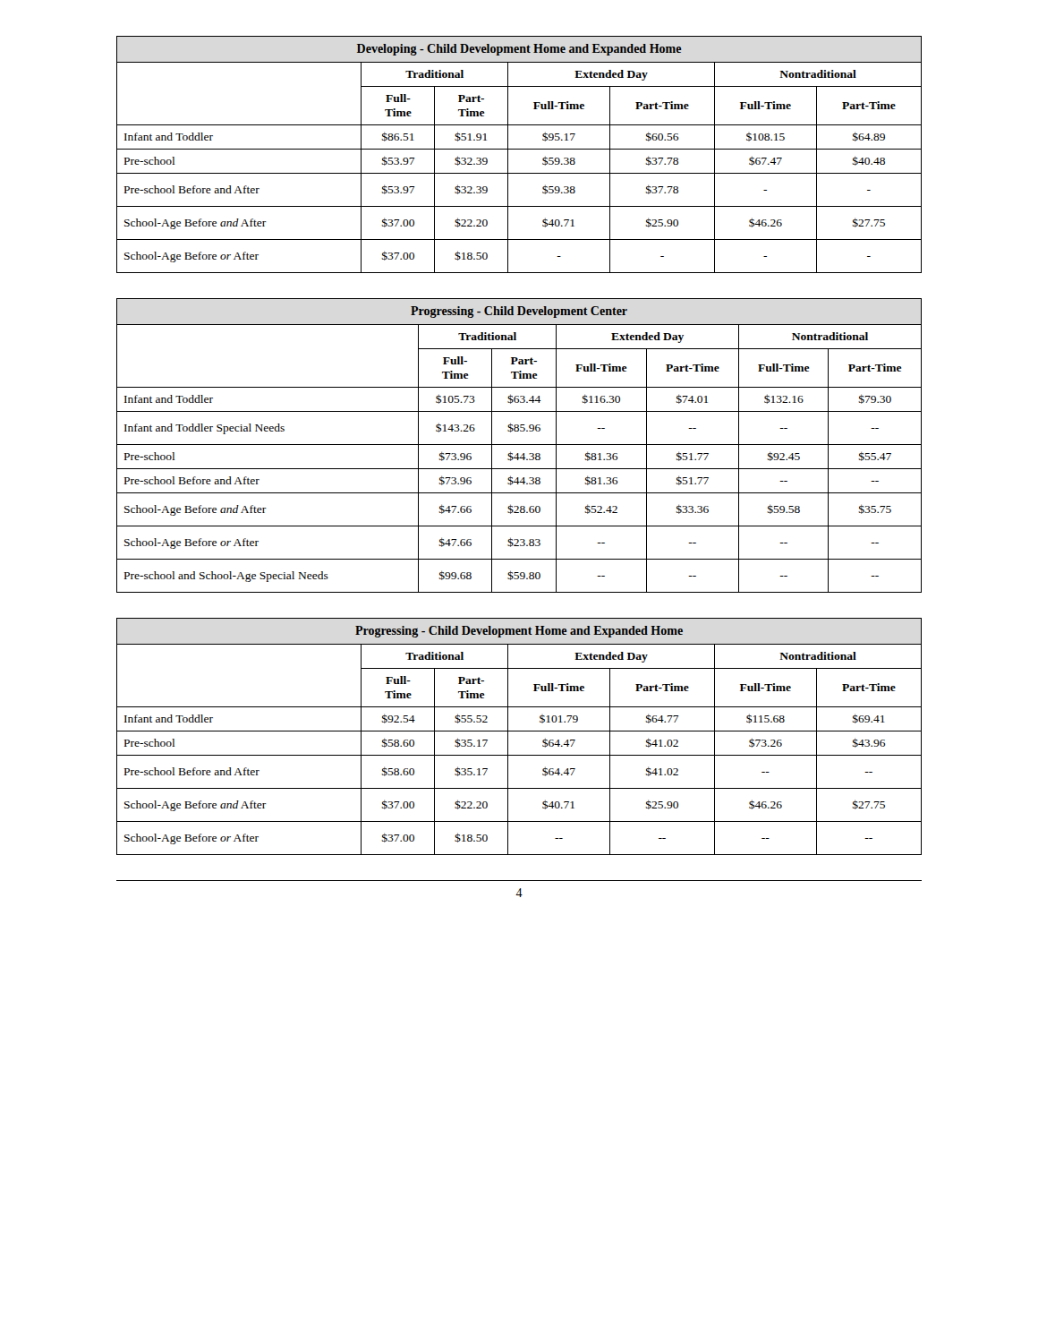Developing - Child Development Home and Expanded Home
| | Traditional | Extended Day | Nontraditional |
| --- | --- | --- | --- |
| Full- Time | Part- Time | Full-Time | Part-Time | Full-Time | Part-Time |
| Infant and Toddler | $86.51 | $51.91 | $95.17 | $60.56 | $108.15 | $64.89 |
| Pre-school | $53.97 | $32.39 | $59.38 | $37.78 | $67.47 | $40.48 |
| Pre-school Before and After | $53.97 | $32.39 | $59.38 | $37.78 | - | - |
| School-Age Before and After | $37.00 | $22.20 | $40.71 | $25.90 | $46.26 | $27.75 |
| School-Age Before or After | $37.00 | $18.50 | - | - | - | - |
Progressing - Child Development Center
| | Traditional | Extended Day | Nontraditional |
| --- | --- | --- | --- |
| Full- Time | Part- Time | Full-Time | Part-Time | Full-Time | Part-Time |
| Infant and Toddler | $105.73 | $63.44 | $116.30 | $74.01 | $132.16 | $79.30 |
| Infant and Toddler Special Needs | $143.26 | $85.96 | -- | -- | -- | -- |
| Pre-school | $73.96 | $44.38 | $81.36 | $51.77 | $92.45 | $55.47 |
| Pre-school Before and After | $73.96 | $44.38 | $81.36 | $51.77 | -- | -- |
| School-Age Before and After | $47.66 | $28.60 | $52.42 | $33.36 | $59.58 | $35.75 |
| School-Age Before or After | $47.66 | $23.83 | -- | -- | -- | -- |
| Pre-school and School-Age Special Needs | $99.68 | $59.80 | -- | -- | -- | -- |
Progressing - Child Development Home and Expanded Home
| | Traditional | Extended Day | Nontraditional |
| --- | --- | --- | --- |
| Full- Time | Part- Time | Full-Time | Part-Time | Full-Time | Part-Time |
| Infant and Toddler | $92.54 | $55.52 | $101.79 | $64.77 | $115.68 | $69.41 |
| Pre-school | $58.60 | $35.17 | $64.47 | $41.02 | $73.26 | $43.96 |
| Pre-school Before and After | $58.60 | $35.17 | $64.47 | $41.02 | -- | -- |
| School-Age Before and After | $37.00 | $22.20 | $40.71 | $25.90 | $46.26 | $27.75 |
| School-Age Before or After | $37.00 | $18.50 | -- | -- | -- | -- |
4